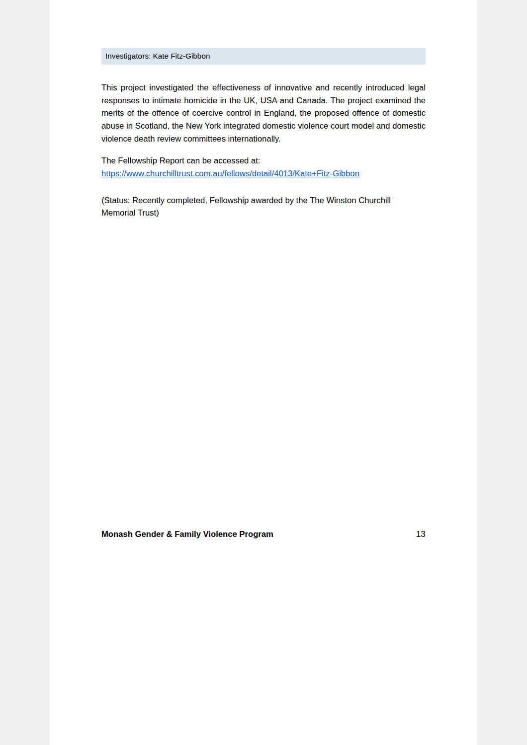Investigators: Kate Fitz-Gibbon
This project investigated the effectiveness of innovative and recently introduced legal responses to intimate homicide in the UK, USA and Canada. The project examined the merits of the offence of coercive control in England, the proposed offence of domestic abuse in Scotland, the New York integrated domestic violence court model and domestic violence death review committees internationally.
The Fellowship Report can be accessed at:
https://www.churchilltrust.com.au/fellows/detail/4013/Kate+Fitz-Gibbon
(Status: Recently completed, Fellowship awarded by the The Winston Churchill Memorial Trust)
Monash Gender & Family Violence Program 13